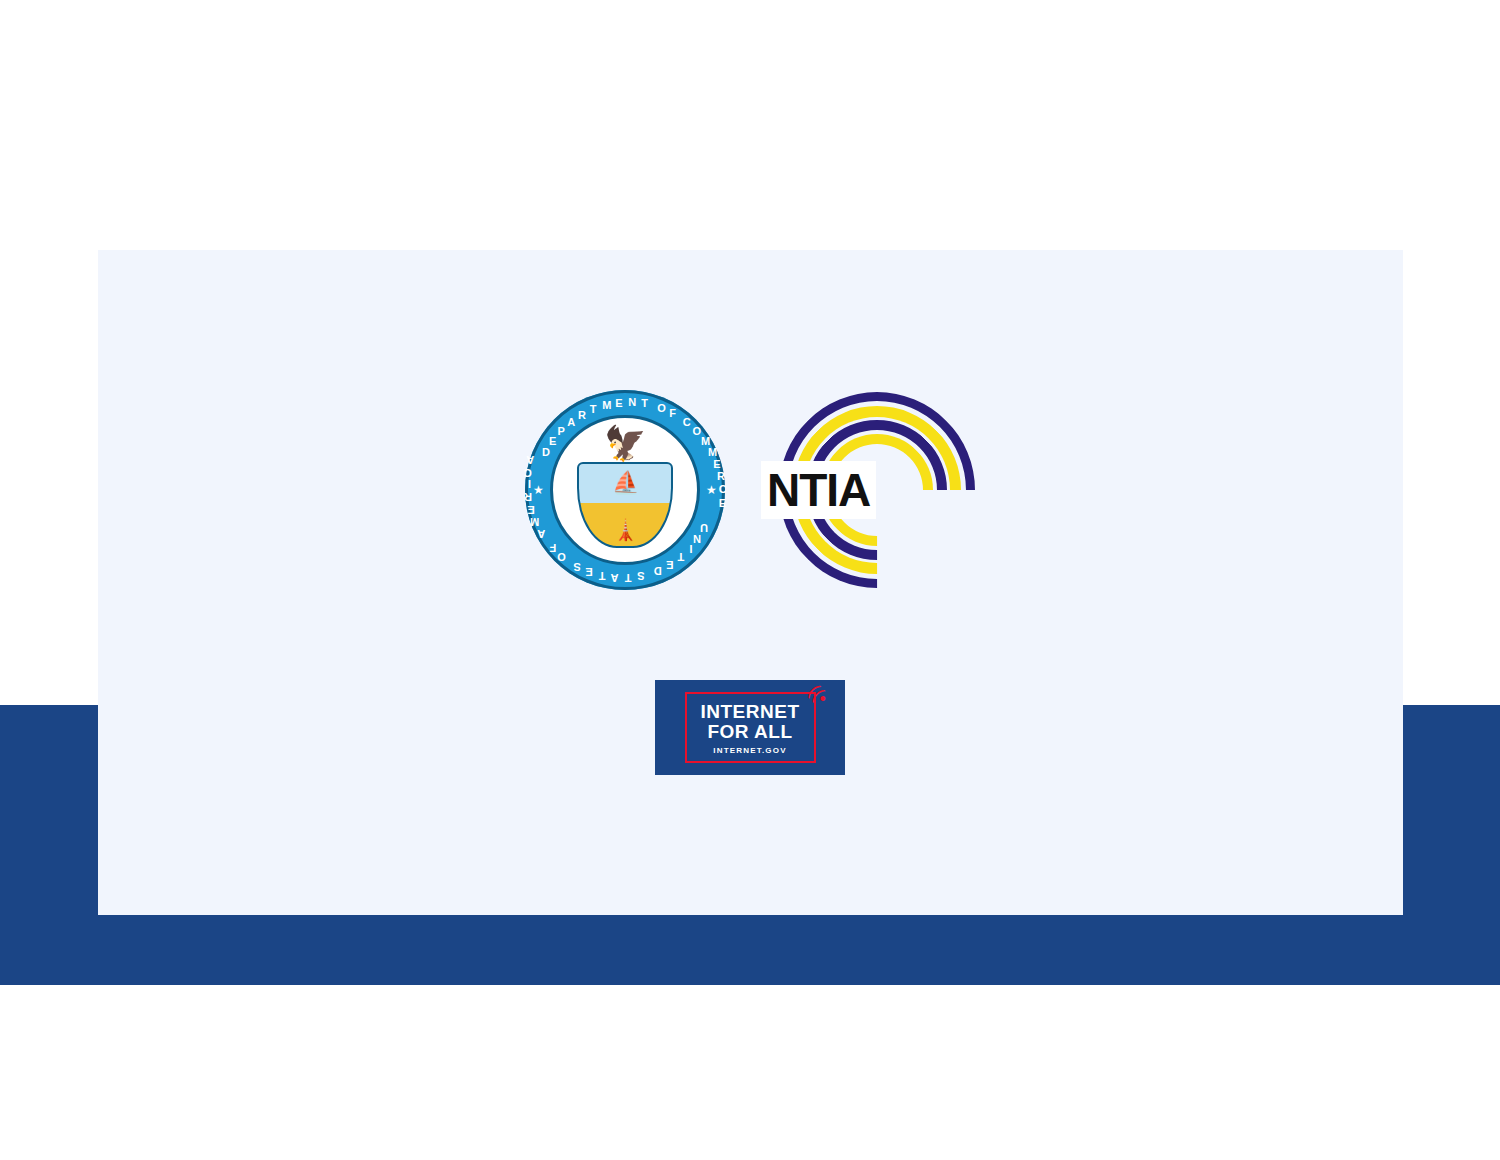U.S. Department of Commerce — National Telecommunications and Information Administration
D E P A R T M E N T O F C O M M E R C E U N I T E D S T A T E S O F A M E R I C A
★ ★
🦅
⛵ 🗼
NTIA
((•
INTERNET
FOR ALL
INTERNET.GOV